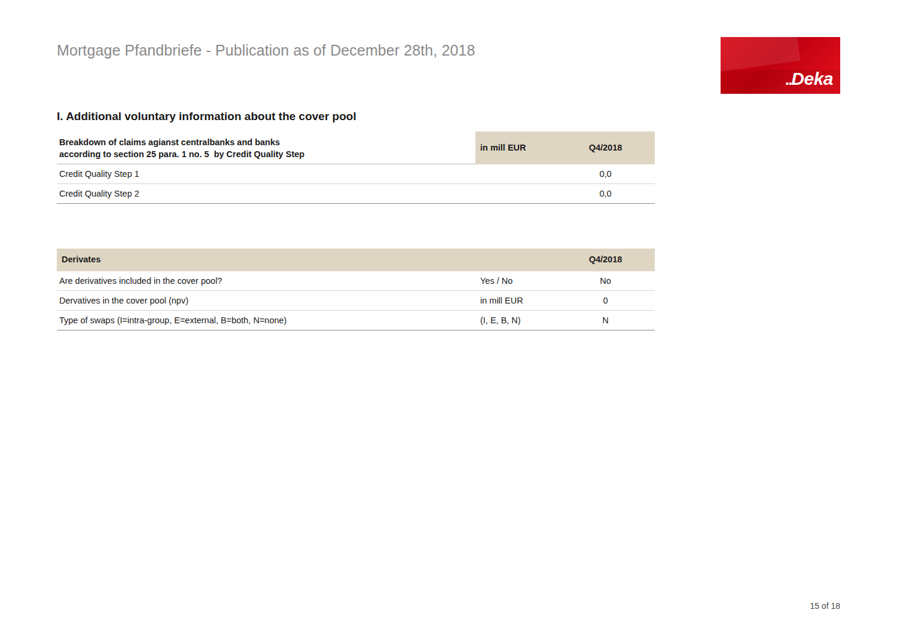Mortgage Pfandbriefe - Publication as of December 28th, 2018
.. Deka
I. Additional voluntary information about the cover pool
| Breakdown of claims agianst centralbanks and banks according to section 25 para. 1 no. 5 by Credit Quality Step | in mill EUR | Q4/2018 |
| --- | --- | --- |
| Credit Quality Step 1 | | 0,0 |
| Credit Quality Step 2 | | 0,0 |
| Derivates | | Q4/2018 |
| --- | --- | --- |
| Are derivatives included in the cover pool? | Yes / No | No |
| Dervatives in the cover pool (npv) | in mill EUR | 0 |
| Type of swaps (I=intra-group, E=external, B=both, N=none) | (I, E, B, N) | N |
15 of 18